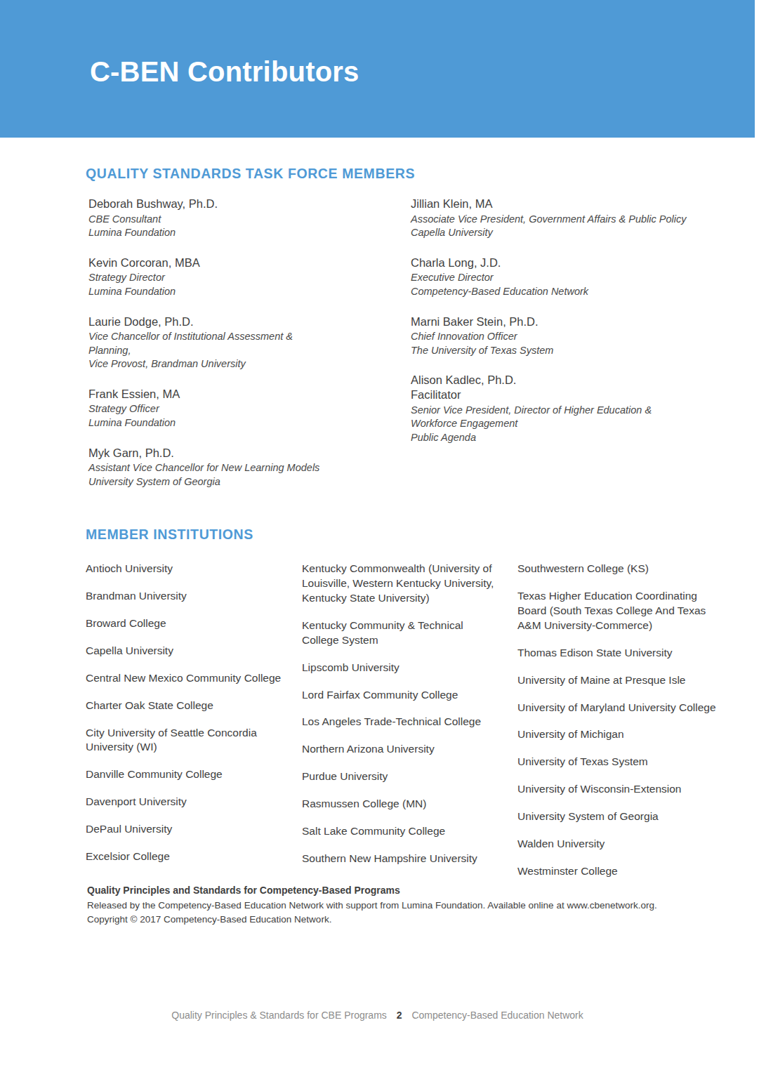C-BEN Contributors
QUALITY STANDARDS TASK FORCE MEMBERS
Deborah Bushway, Ph.D.
CBE Consultant
Lumina Foundation
Kevin Corcoran, MBA
Strategy Director
Lumina Foundation
Laurie Dodge, Ph.D.
Vice Chancellor of Institutional Assessment & Planning,
Vice Provost, Brandman University
Frank Essien, MA
Strategy Officer
Lumina Foundation
Myk Garn, Ph.D.
Assistant Vice Chancellor for New Learning Models
University System of Georgia
Jillian Klein, MA
Associate Vice President, Government Affairs & Public Policy
Capella University
Charla Long, J.D.
Executive Director
Competency-Based Education Network
Marni Baker Stein, Ph.D.
Chief Innovation Officer
The University of Texas System
Alison Kadlec, Ph.D.
Facilitator
Senior Vice President, Director of Higher Education & Workforce Engagement
Public Agenda
MEMBER INSTITUTIONS
Antioch University
Brandman University
Broward College
Capella University
Central New Mexico Community College
Charter Oak State College
City University of Seattle Concordia University (WI)
Danville Community College
Davenport University
DePaul University
Excelsior College
Kentucky Commonwealth (University of Louisville, Western Kentucky University, Kentucky State University)
Kentucky Community & Technical College System
Lipscomb University
Lord Fairfax Community College
Los Angeles Trade-Technical College
Northern Arizona University
Purdue University
Rasmussen College (MN)
Salt Lake Community College
Southern New Hampshire University
Southwestern College (KS)
Texas Higher Education Coordinating Board (South Texas College And Texas A&M University-Commerce)
Thomas Edison State University
University of Maine at Presque Isle
University of Maryland University College
University of Michigan
University of Texas System
University of Wisconsin-Extension
University System of Georgia
Walden University
Westminster College
Quality Principles and Standards for Competency-Based Programs
Released by the Competency-Based Education Network with support from Lumina Foundation. Available online at www.cbenetwork.org.
Copyright © 2017 Competency-Based Education Network.
Quality Principles & Standards for CBE Programs 2 Competency-Based Education Network